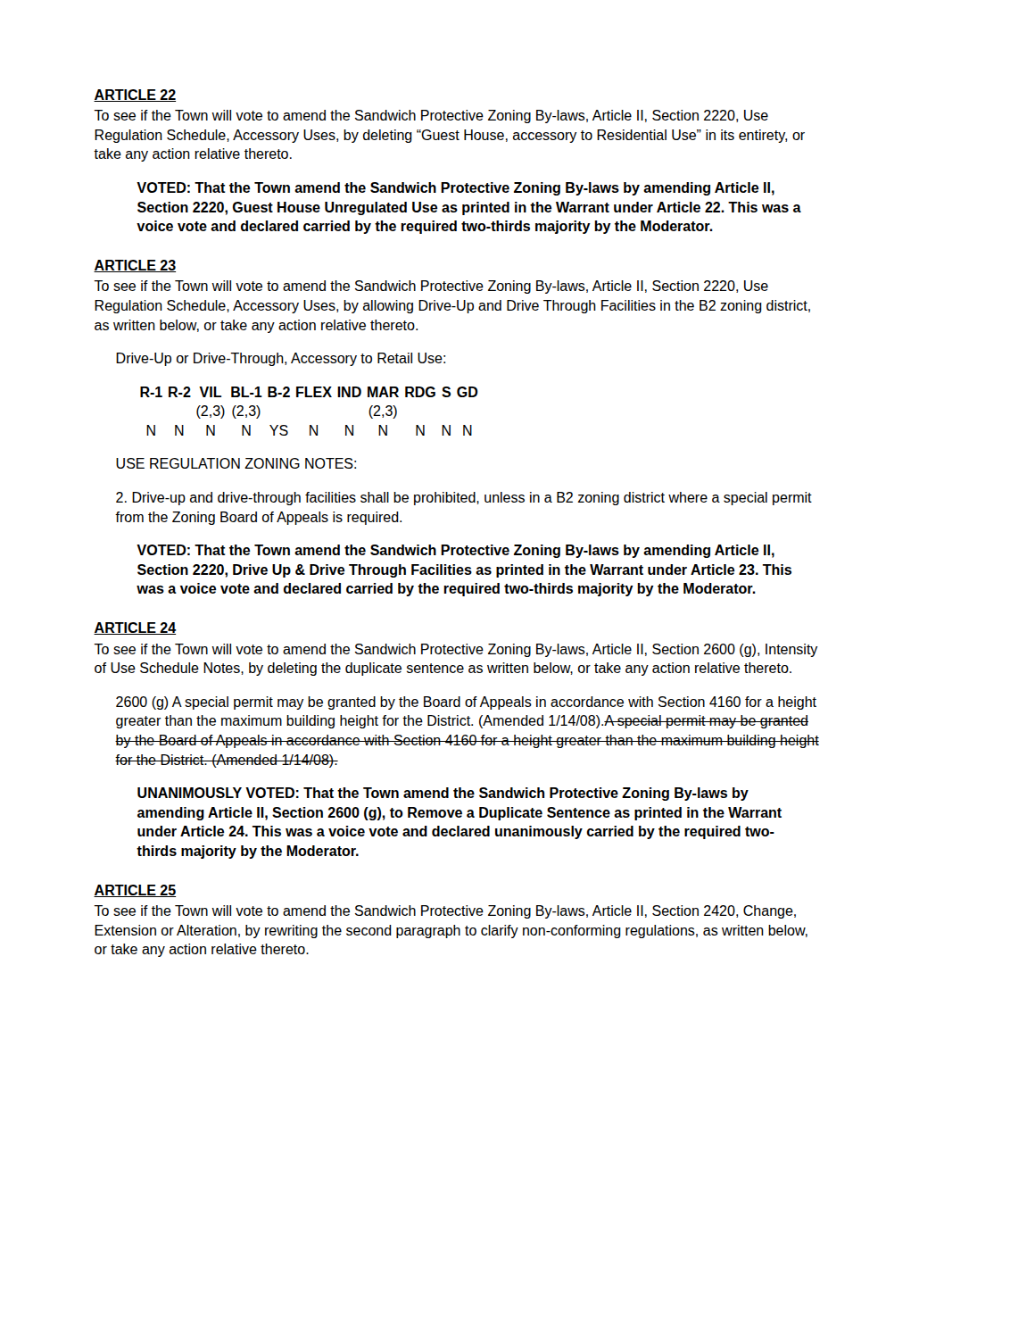ARTICLE 22
To see if the Town will vote to amend the Sandwich Protective Zoning By-laws, Article II, Section 2220, Use Regulation Schedule, Accessory Uses, by deleting “Guest House, accessory to Residential Use” in its entirety, or take any action relative thereto.
VOTED: That the Town amend the Sandwich Protective Zoning By-laws by amending Article II, Section 2220, Guest House Unregulated Use as printed in the Warrant under Article 22. This was a voice vote and declared carried by the required two-thirds majority by the Moderator.
ARTICLE 23
To see if the Town will vote to amend the Sandwich Protective Zoning By-laws, Article II, Section 2220, Use Regulation Schedule, Accessory Uses, by allowing Drive-Up and Drive Through Facilities in the B2 zoning district, as written below, or take any action relative thereto.
Drive-Up or Drive-Through, Accessory to Retail Use:
| R-1 | R-2 | VIL | BL-1 | B-2 | FLEX | IND | MAR | RDG | S | GD |
| --- | --- | --- | --- | --- | --- | --- | --- | --- | --- | --- |
| | | (2,3) | (2,3) | | | | (2,3) | | | |
| N | N | N | N | YS | N | N | N | N | N | N |
USE REGULATION ZONING NOTES:
2. Drive-up and drive-through facilities shall be prohibited, unless in a B2 zoning district where a special permit from the Zoning Board of Appeals is required.
VOTED: That the Town amend the Sandwich Protective Zoning By-laws by amending Article II, Section 2220, Drive Up & Drive Through Facilities as printed in the Warrant under Article 23. This was a voice vote and declared carried by the required two-thirds majority by the Moderator.
ARTICLE 24
To see if the Town will vote to amend the Sandwich Protective Zoning By-laws, Article II, Section 2600 (g), Intensity of Use Schedule Notes, by deleting the duplicate sentence as written below, or take any action relative thereto.
2600 (g) A special permit may be granted by the Board of Appeals in accordance with Section 4160 for a height greater than the maximum building height for the District. (Amended 1/14/08).A special permit may be granted by the Board of Appeals in accordance with Section 4160 for a height greater than the maximum building height for the District. (Amended 1/14/08).
UNANIMOUSLY VOTED: That the Town amend the Sandwich Protective Zoning By-laws by amending Article II, Section 2600 (g), to Remove a Duplicate Sentence as printed in the Warrant under Article 24. This was a voice vote and declared unanimously carried by the required two-thirds majority by the Moderator.
ARTICLE 25
To see if the Town will vote to amend the Sandwich Protective Zoning By-laws, Article II, Section 2420, Change, Extension or Alteration, by rewriting the second paragraph to clarify non-conforming regulations, as written below, or take any action relative thereto.